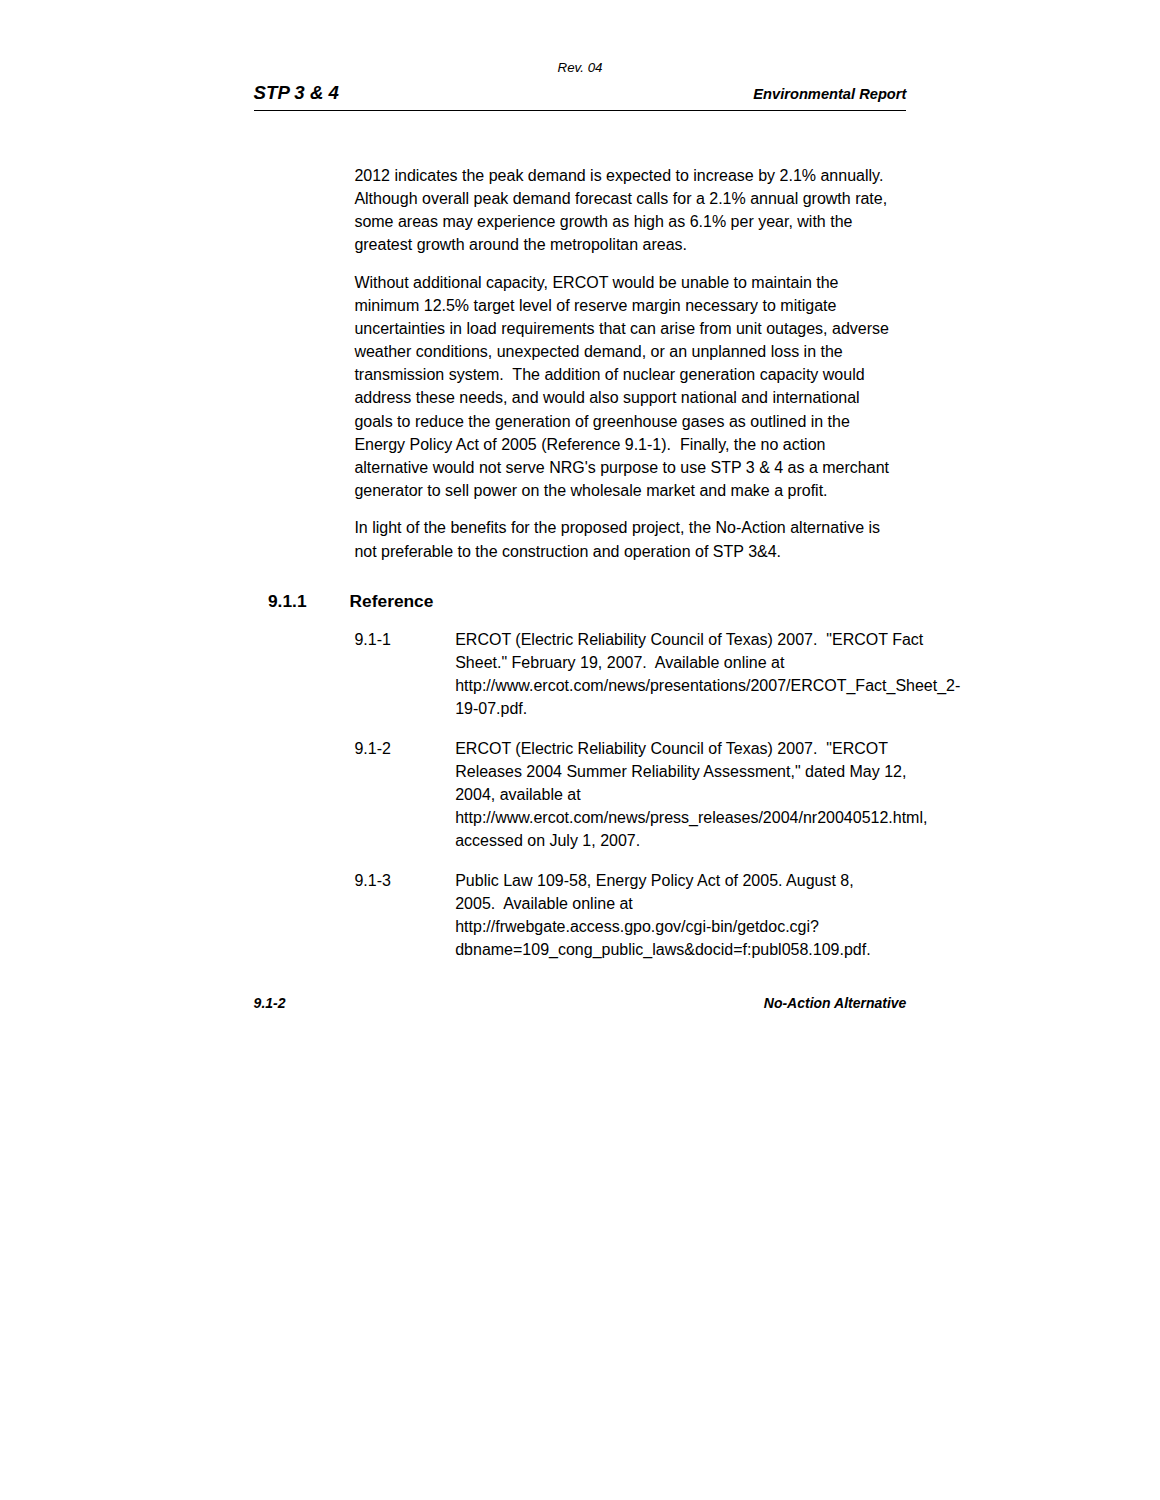Rev. 04
STP 3 & 4
Environmental Report
2012 indicates the peak demand is expected to increase by 2.1% annually. Although overall peak demand forecast calls for a 2.1% annual growth rate, some areas may experience growth as high as 6.1% per year, with the greatest growth around the metropolitan areas.
Without additional capacity, ERCOT would be unable to maintain the minimum 12.5% target level of reserve margin necessary to mitigate uncertainties in load requirements that can arise from unit outages, adverse weather conditions, unexpected demand, or an unplanned loss in the transmission system. The addition of nuclear generation capacity would address these needs, and would also support national and international goals to reduce the generation of greenhouse gases as outlined in the Energy Policy Act of 2005 (Reference 9.1-1). Finally, the no action alternative would not serve NRG's purpose to use STP 3 & 4 as a merchant generator to sell power on the wholesale market and make a profit.
In light of the benefits for the proposed project, the No-Action alternative is not preferable to the construction and operation of STP 3&4.
9.1.1 Reference
9.1-1
ERCOT (Electric Reliability Council of Texas) 2007. "ERCOT Fact Sheet." February 19, 2007. Available online at http://www.ercot.com/news/presentations/2007/ERCOT_Fact_Sheet_2-19-07.pdf.
9.1-2
ERCOT (Electric Reliability Council of Texas) 2007. "ERCOT Releases 2004 Summer Reliability Assessment," dated May 12, 2004, available at http://www.ercot.com/news/press_releases/2004/nr20040512.html, accessed on July 1, 2007.
9.1-3
Public Law 109-58, Energy Policy Act of 2005. August 8, 2005. Available online at http://frwebgate.access.gpo.gov/cgi-bin/getdoc.cgi?dbname=109_cong_public_laws&docid=f:publ058.109.pdf.
9.1-2
No-Action Alternative